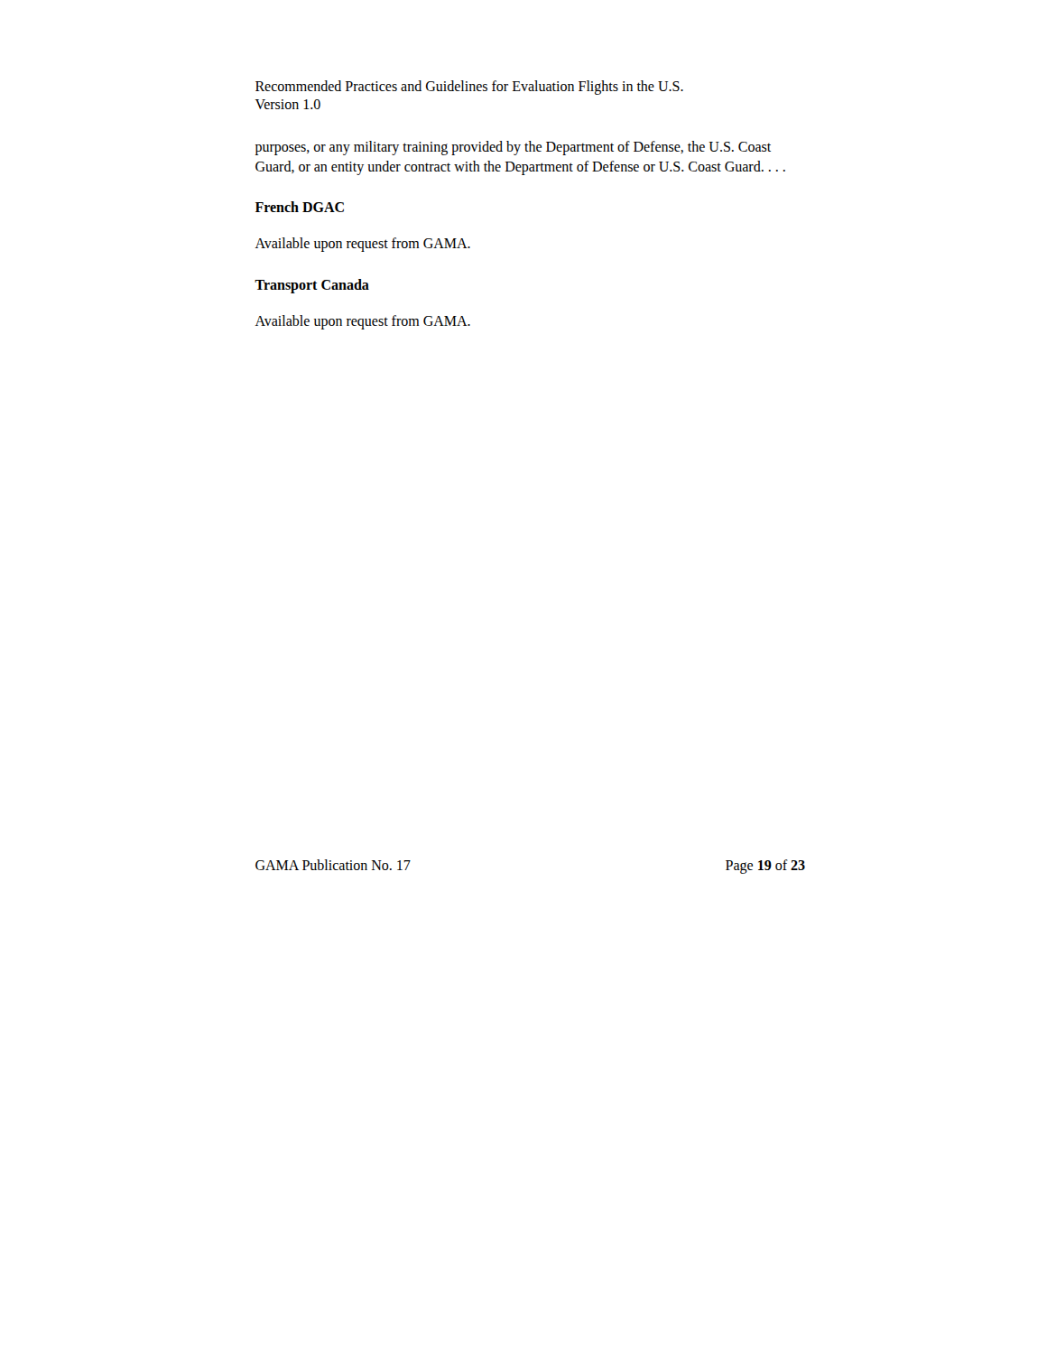Recommended Practices and Guidelines for Evaluation Flights in the U.S.
Version 1.0
purposes, or any military training provided by the Department of Defense, the U.S. Coast Guard, or an entity under contract with the Department of Defense or U.S. Coast Guard. . . .
French DGAC
Available upon request from GAMA.
Transport Canada
Available upon request from GAMA.
GAMA Publication No. 17
Page 19 of 23